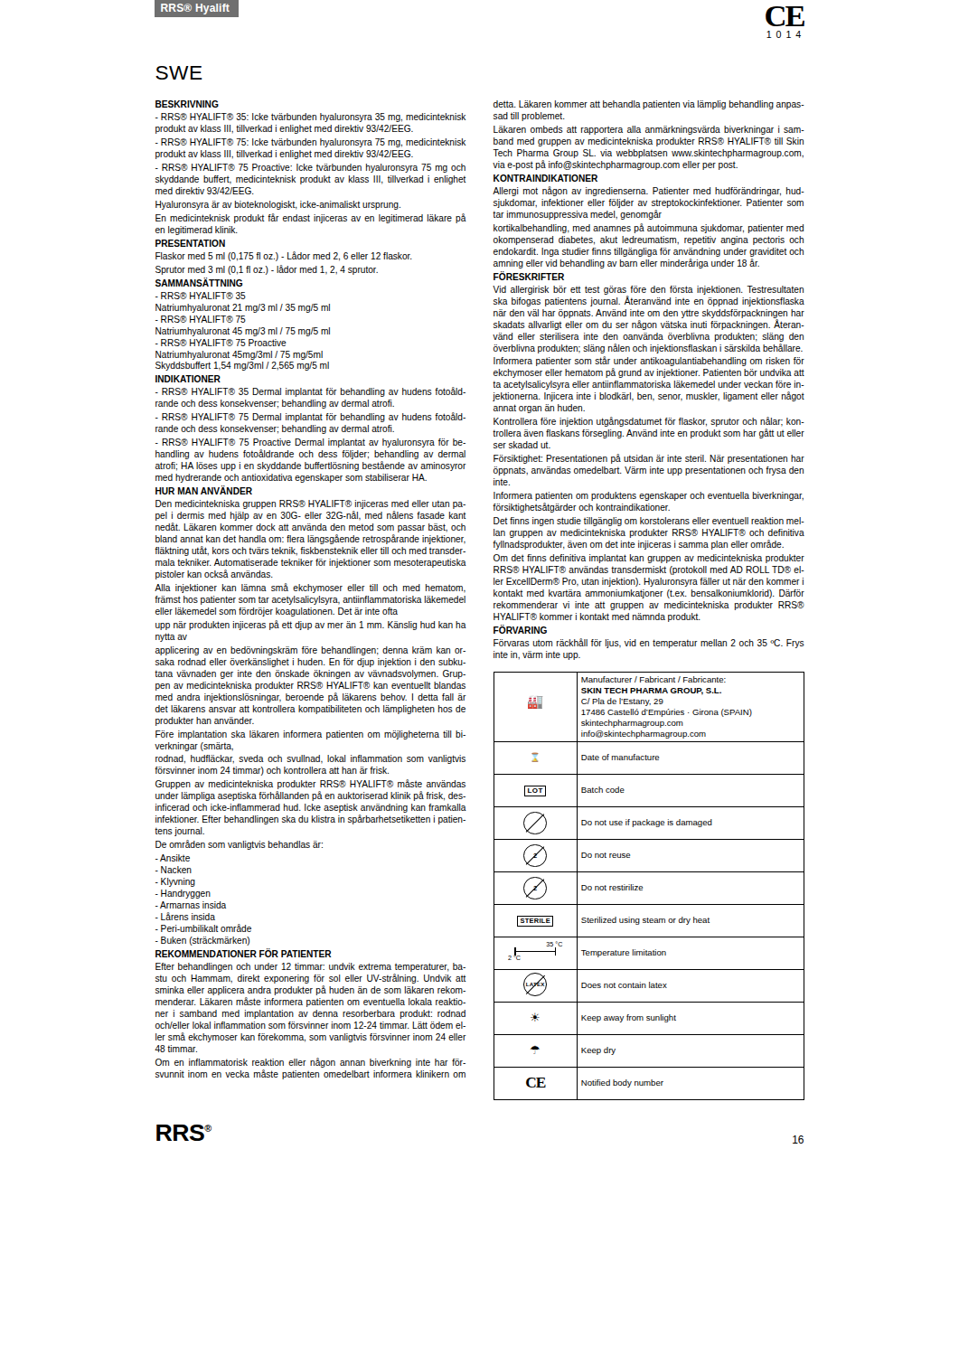RRS® Hyalift
CE
1 0 1 4
SWE
BESKRIVNING
- RRS® HYALIFT® 35: Icke tvärbunden hyaluronsyra 35 mg, medicinteknisk produkt av klass III, tillverkad i enlighet med direktiv 93/42/EEG.
- RRS® HYALIFT® 75: Icke tvärbunden hyaluronsyra 75 mg, medicinteknisk produkt av klass III, tillverkad i enlighet med direktiv 93/42/EEG.
- RRS® HYALIFT® 75 Proactive: Icke tvärbunden hyaluronsyra 75 mg och skyddande buffert, medicinteknisk produkt av klass III, tillverkad i enlighet med direktiv 93/42/EEG.
Hyaluronsyra är av bioteknologiskt, icke-animaliskt ursprung.
En medicinteknisk produkt får endast injiceras av en legitimerad läkare på en legitimerad klinik.
PRESENTATION
Flaskor med 5 ml (0,175 fl oz.) - Lådor med 2, 6 eller 12 flaskor.
Sprutor med 3 ml (0,1 fl oz.) - lådor med 1, 2, 4 sprutor.
SAMMANSÄTTNING
- RRS® HYALIFT® 35
Natriumhyaluronat 21 mg/3 ml / 35 mg/5 ml
- RRS® HYALIFT® 75
Natriumhyaluronat 45 mg/3 ml / 75 mg/5 ml
- RRS® HYALIFT® 75 Proactive
Natriumhyaluronat 45mg/3ml / 75 mg/5ml
Skyddsbuffert 1,54 mg/3ml / 2,565 mg/5 ml
INDIKATIONER
- RRS® HYALIFT® 35 Dermal implantat för behandling av hudens fotoåldrande och dess konsekvenser; behandling av dermal atrofi.
- RRS® HYALIFT® 75 Dermal implantat för behandling av hudens fotoåldrande och dess konsekvenser; behandling av dermal atrofi.
- RRS® HYALIFT® 75 Proactive Dermal implantat av hyaluronsyra för behandling av hudens fotoåldrande och dess följder; behandling av dermal atrofi; HA löses upp i en skyddande buffertlösning bestående av aminosyror med hydrerande och antioxidativa egenskaper som stabiliserar HA.
HUR MAN ANVÄNDER
Den medicintekniska gruppen RRS® HYALIFT® injiceras med eller utan papel i dermis med hjälp av en 30G- eller 32G-nål, med nålens fasade kant nedåt. Läkaren kommer dock att använda den metod som passar bäst, och bland annat kan det handla om: flera längsgående retrospårande injektioner, fläktning utåt, kors och tvärs teknik, fiskbensteknik eller till och med transdermala tekniker. Automatiserade tekniker för injektioner som mesoterapeutiska pistoler kan också användas.
Alla injektioner kan lämna små ekchymoser eller till och med hematom, främst hos patienter som tar acetylsalicylsyra, antiinflammatoriska läkemedel eller läkemedel som fördröjer koagulationen. Det är inte ofta
upp när produkten injiceras på ett djup av mer än 1 mm. Känslig hud kan ha nytta av
applicering av en bedövningskräm före behandlingen; denna kräm kan orsaka rodnad eller överkänslighet i huden. En för djup injektion i den subkutana vävnaden ger inte den önskade ökningen av vävnadsvolymen. Gruppen av medicintekniska produkter RRS® HYALIFT® kan eventuellt blandas med andra injektionslösningar, beroende på läkarens behov. I detta fall är det läkarens ansvar att kontrollera kompatibiliteten och lämpligheten hos de produkter han använder.
Före implantation ska läkaren informera patienten om möjligheterna till biverkningar (smärta,
rodnad, hudfläckar, sveda och svullnad, lokal inflammation som vanligtvis försvinner inom 24 timmar) och kontrollera att han är frisk.
Gruppen av medicintekniska produkter RRS® HYALIFT® måste användas under lämpliga aseptiska förhållanden på en auktoriserad klinik på frisk, desinficerad och icke-inflammerad hud. Icke aseptisk användning kan framkalla infektioner. Efter behandlingen ska du klistra in spårbarhetsetiketten i patientens journal.
De områden som vanligtvis behandlas är:
- Ansikte
- Nacken
- Klyvning
- Handryggen
- Armarnas insida
- Lårens insida
- Peri-umbilikalt område
- Buken (sträckmärken)
REKOMMENDATIONER FÖR PATIENTER
Efter behandlingen och under 12 timmar: undvik extrema temperaturer, bastu och Hammam, direkt exponering för sol eller UV-strålning. Undvik att sminka eller applicera andra produkter på huden än de som läkaren rekommenderar. Läkaren måste informera patienten om eventuella lokala reaktioner i samband med implantation av denna resorberbara produkt: rodnad och/eller lokal inflammation som försvinner inom 12-24 timmar. Lätt ödem eller små ekchymoser kan förekomma, som vanligtvis försvinner inom 24 eller 48 timmar.
Om en inflammatorisk reaktion eller någon annan biverkning inte har försvunnit inom en vecka måste patienten omedelbart informera klinikern om detta. Läkaren kommer att behandla patienten via lämplig behandling anpassad till problemet.
Läkaren ombeds att rapportera alla anmärkningsvärda biverkningar i samband med gruppen av medicintekniska produkter RRS® HYALIFT® till Skin Tech Pharma Group SL. via webbplatsen www.skintechpharmagroup.com, via e-post på info@skintechpharmagroup.com eller per post.
KONTRAINDIKATIONER
Allergi mot någon av ingredienserna. Patienter med hudförändringar, hudsjukdomar, infektioner eller följder av streptokockinfektioner. Patienter som tar immunosuppressiva medel, genomgår
kortikalbehandling, med anamnes på autoimmuna sjukdomar, patienter med okompenserad diabetes, akut ledreumatism, repetitiv angina pectoris och endokardit. Inga studier finns tillgängliga för användning under graviditet och amning eller vid behandling av barn eller minderåriga under 18 år.
FÖRESKRIFTER
Vid allergirisk bör ett test göras före den första injektionen. Testresultaten ska bifogas patientens journal. Återanvänd inte en öppnad injektionsflaska när den väl har öppnats. Använd inte om den yttre skyddsförpackningen har skadats allvarligt eller om du ser någon vätska inuti förpackningen. Återanvänd eller sterilisera inte den oanvända överblivna produkten; släng den överblivna produkten; släng nålen och injektionsflaskan i särskilda behållare.
Informera patienter som står under antikoagulantiabehandling om risken för ekchymoser eller hematom på grund av injektioner. Patienten bör undvika att ta acetylsalicylsyra eller antiinflammatoriska läkemedel under veckan före injektionerna. Injicera inte i blodkärl, ben, senor, muskler, ligament eller något annat organ än huden.
Kontrollera före injektion utgångsdatumet för flaskor, sprutor och nålar; kontrollera även flaskans försegling. Använd inte en produkt som har gått ut eller ser skadad ut.
Försiktighet: Presentationen på utsidan är inte steril. När presentationen har öppnats, användas omedelbart. Värm inte upp presentationen och frysa den inte.
Informera patienten om produktens egenskaper och eventuella biverkningar, försiktighetsåtgärder och kontraindikationer.
Det finns ingen studie tillgänglig om korstolerans eller eventuell reaktion mellan gruppen av medicintekniska produkter RRS® HYALIFT® och definitiva fyllnadsprodukter, även om det inte injiceras i samma plan eller område.
Om det finns definitiva implantat kan gruppen av medicintekniska produkter RRS® HYALIFT® användas transdermiskt (protokoll med AD ROLL TD® eller ExcellDerm® Pro, utan injektion). Hyaluronsyra fäller ut när den kommer i kontakt med kvartära ammoniumkatjoner (t.ex. bensalkoniumklorid). Därför rekommenderar vi inte att gruppen av medicintekniska produkter RRS® HYALIFT® kommer i kontakt med nämnda produkt.
FÖRVARING
Förvaras utom räckhåll för ljus, vid en temperatur mellan 2 och 35 ºC. Frys inte in, värm inte upp.
| 🏭 | Manufacturer / Fabricant / Fabricante: SKIN TECH PHARMA GROUP, S.L. C/ Pla de l’Estany, 29 17486 Castelló d’Empúries · Girona (SPAIN) skintechpharmagroup.com info@skintechpharmagroup.com |
| ⌛ | Date of manufacture |
| LOT | Batch code |
| | Do not use if package is damaged |
| 2 | Do not reuse |
| 2 | Do not restirilize |
| STERILE | Sterilized using steam or dry heat |
| 35 °C 2 °C | Temperature limitation |
| LATEX | Does not contain latex |
| ☀ | Keep away from sunlight |
| ☂ | Keep dry |
| CE | Notified body number |
RRS®
16